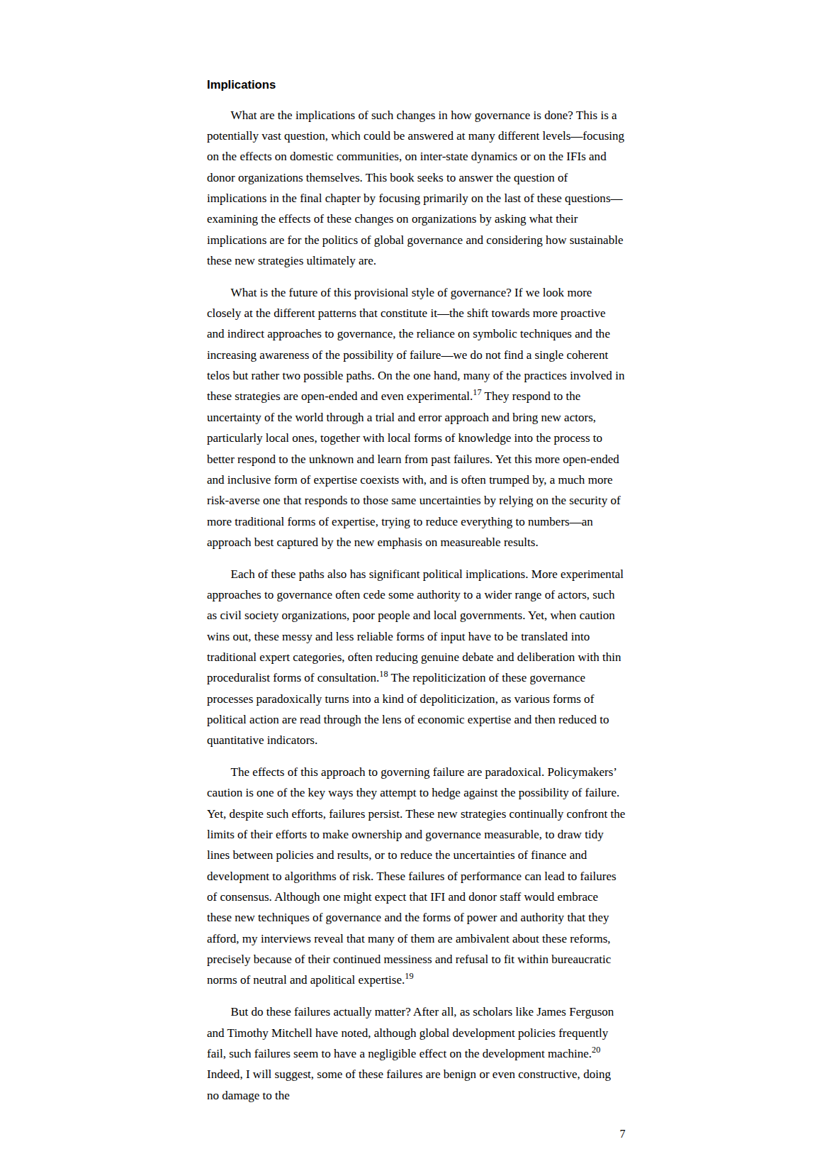Implications
What are the implications of such changes in how governance is done? This is a potentially vast question, which could be answered at many different levels—focusing on the effects on domestic communities, on inter-state dynamics or on the IFIs and donor organizations themselves. This book seeks to answer the question of implications in the final chapter by focusing primarily on the last of these questions—examining the effects of these changes on organizations by asking what their implications are for the politics of global governance and considering how sustainable these new strategies ultimately are.
What is the future of this provisional style of governance? If we look more closely at the different patterns that constitute it—the shift towards more proactive and indirect approaches to governance, the reliance on symbolic techniques and the increasing awareness of the possibility of failure—we do not find a single coherent telos but rather two possible paths. On the one hand, many of the practices involved in these strategies are open-ended and even experimental.17 They respond to the uncertainty of the world through a trial and error approach and bring new actors, particularly local ones, together with local forms of knowledge into the process to better respond to the unknown and learn from past failures. Yet this more open-ended and inclusive form of expertise coexists with, and is often trumped by, a much more risk-averse one that responds to those same uncertainties by relying on the security of more traditional forms of expertise, trying to reduce everything to numbers—an approach best captured by the new emphasis on measureable results.
Each of these paths also has significant political implications. More experimental approaches to governance often cede some authority to a wider range of actors, such as civil society organizations, poor people and local governments. Yet, when caution wins out, these messy and less reliable forms of input have to be translated into traditional expert categories, often reducing genuine debate and deliberation with thin proceduralist forms of consultation.18 The repoliticization of these governance processes paradoxically turns into a kind of depoliticization, as various forms of political action are read through the lens of economic expertise and then reduced to quantitative indicators.
The effects of this approach to governing failure are paradoxical. Policymakers’ caution is one of the key ways they attempt to hedge against the possibility of failure. Yet, despite such efforts, failures persist. These new strategies continually confront the limits of their efforts to make ownership and governance measurable, to draw tidy lines between policies and results, or to reduce the uncertainties of finance and development to algorithms of risk. These failures of performance can lead to failures of consensus. Although one might expect that IFI and donor staff would embrace these new techniques of governance and the forms of power and authority that they afford, my interviews reveal that many of them are ambivalent about these reforms, precisely because of their continued messiness and refusal to fit within bureaucratic norms of neutral and apolitical expertise.19
But do these failures actually matter? After all, as scholars like James Ferguson and Timothy Mitchell have noted, although global development policies frequently fail, such failures seem to have a negligible effect on the development machine.20 Indeed, I will suggest, some of these failures are benign or even constructive, doing no damage to the
7